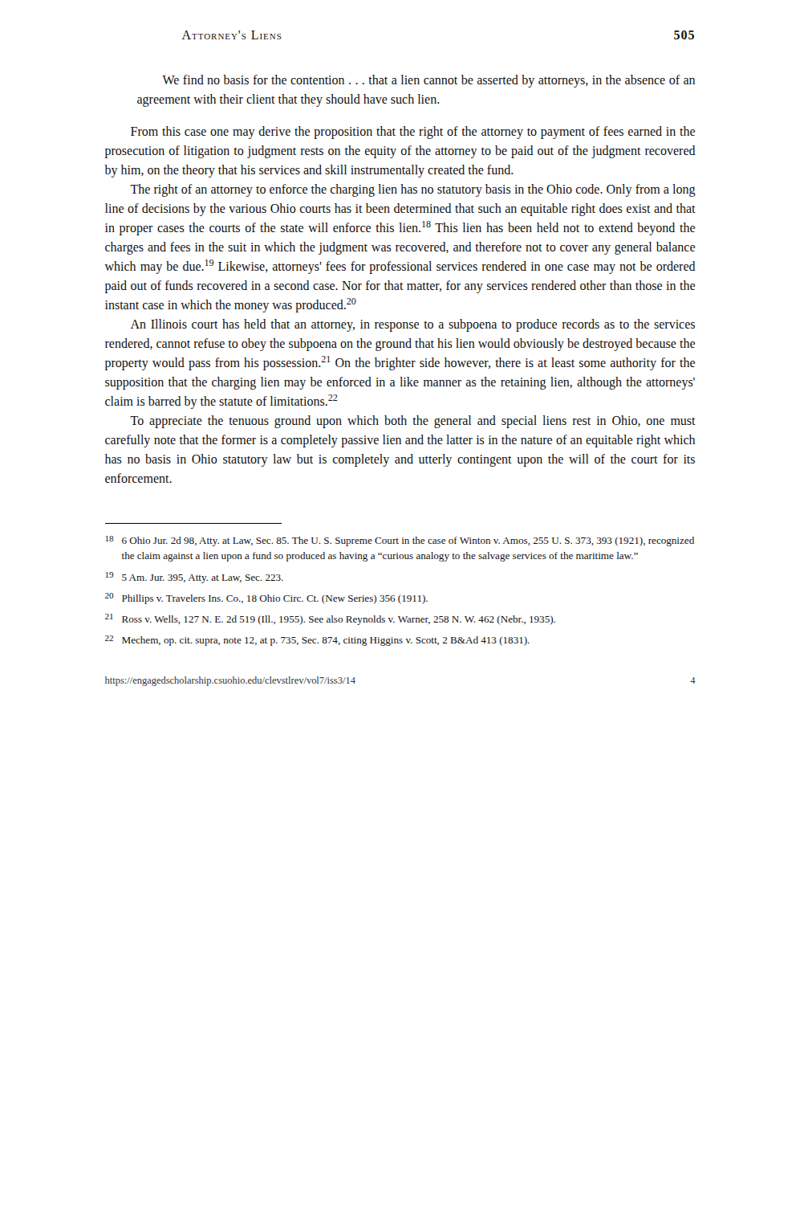Attorney's Liens
505
We find no basis for the contention . . . that a lien cannot be asserted by attorneys, in the absence of an agreement with their client that they should have such lien.
From this case one may derive the proposition that the right of the attorney to payment of fees earned in the prosecution of litigation to judgment rests on the equity of the attorney to be paid out of the judgment recovered by him, on the theory that his services and skill instrumentally created the fund.
The right of an attorney to enforce the charging lien has no statutory basis in the Ohio code. Only from a long line of decisions by the various Ohio courts has it been determined that such an equitable right does exist and that in proper cases the courts of the state will enforce this lien.18 This lien has been held not to extend beyond the charges and fees in the suit in which the judgment was recovered, and therefore not to cover any general balance which may be due.19 Likewise, attorneys' fees for professional services rendered in one case may not be ordered paid out of funds recovered in a second case. Nor for that matter, for any services rendered other than those in the instant case in which the money was produced.20
An Illinois court has held that an attorney, in response to a subpoena to produce records as to the services rendered, cannot refuse to obey the subpoena on the ground that his lien would obviously be destroyed because the property would pass from his possession.21 On the brighter side however, there is at least some authority for the supposition that the charging lien may be enforced in a like manner as the retaining lien, although the attorneys' claim is barred by the statute of limitations.22
To appreciate the tenuous ground upon which both the general and special liens rest in Ohio, one must carefully note that the former is a completely passive lien and the latter is in the nature of an equitable right which has no basis in Ohio statutory law but is completely and utterly contingent upon the will of the court for its enforcement.
186 Ohio Jur. 2d 98, Atty. at Law, Sec. 85. The U. S. Supreme Court in the case of Winton v. Amos, 255 U. S. 373, 393 (1921), recognized the claim against a lien upon a fund so produced as having a “curious analogy to the salvage services of the maritime law.”
195 Am. Jur. 395, Atty. at Law, Sec. 223.
20 Phillips v. Travelers Ins. Co., 18 Ohio Circ. Ct. (New Series) 356 (1911).
21 Ross v. Wells, 127 N. E. 2d 519 (Ill., 1955). See also Reynolds v. Warner, 258 N. W. 462 (Nebr., 1935).
22 Mechem, op. cit. supra, note 12, at p. 735, Sec. 874, citing Higgins v. Scott, 2 B&Ad 413 (1831).
https://engagedscholarship.csuohio.edu/clevstlrev/vol7/iss3/14 4